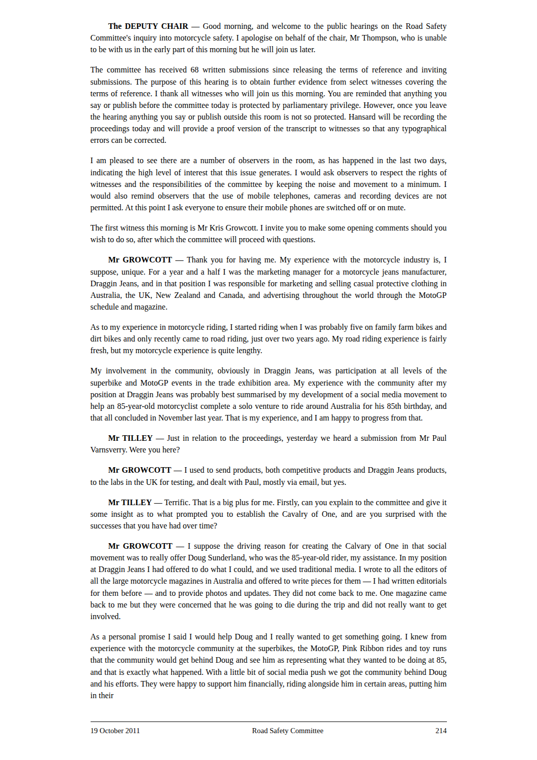The DEPUTY CHAIR — Good morning, and welcome to the public hearings on the Road Safety Committee's inquiry into motorcycle safety. I apologise on behalf of the chair, Mr Thompson, who is unable to be with us in the early part of this morning but he will join us later.
The committee has received 68 written submissions since releasing the terms of reference and inviting submissions. The purpose of this hearing is to obtain further evidence from select witnesses covering the terms of reference. I thank all witnesses who will join us this morning. You are reminded that anything you say or publish before the committee today is protected by parliamentary privilege. However, once you leave the hearing anything you say or publish outside this room is not so protected. Hansard will be recording the proceedings today and will provide a proof version of the transcript to witnesses so that any typographical errors can be corrected.
I am pleased to see there are a number of observers in the room, as has happened in the last two days, indicating the high level of interest that this issue generates. I would ask observers to respect the rights of witnesses and the responsibilities of the committee by keeping the noise and movement to a minimum. I would also remind observers that the use of mobile telephones, cameras and recording devices are not permitted. At this point I ask everyone to ensure their mobile phones are switched off or on mute.
The first witness this morning is Mr Kris Growcott. I invite you to make some opening comments should you wish to do so, after which the committee will proceed with questions.
Mr GROWCOTT — Thank you for having me. My experience with the motorcycle industry is, I suppose, unique. For a year and a half I was the marketing manager for a motorcycle jeans manufacturer, Draggin Jeans, and in that position I was responsible for marketing and selling casual protective clothing in Australia, the UK, New Zealand and Canada, and advertising throughout the world through the MotoGP schedule and magazine.
As to my experience in motorcycle riding, I started riding when I was probably five on family farm bikes and dirt bikes and only recently came to road riding, just over two years ago. My road riding experience is fairly fresh, but my motorcycle experience is quite lengthy.
My involvement in the community, obviously in Draggin Jeans, was participation at all levels of the superbike and MotoGP events in the trade exhibition area. My experience with the community after my position at Draggin Jeans was probably best summarised by my development of a social media movement to help an 85-year-old motorcyclist complete a solo venture to ride around Australia for his 85th birthday, and that all concluded in November last year. That is my experience, and I am happy to progress from that.
Mr TILLEY — Just in relation to the proceedings, yesterday we heard a submission from Mr Paul Varnsverry. Were you here?
Mr GROWCOTT — I used to send products, both competitive products and Draggin Jeans products, to the labs in the UK for testing, and dealt with Paul, mostly via email, but yes.
Mr TILLEY — Terrific. That is a big plus for me. Firstly, can you explain to the committee and give it some insight as to what prompted you to establish the Cavalry of One, and are you surprised with the successes that you have had over time?
Mr GROWCOTT — I suppose the driving reason for creating the Calvary of One in that social movement was to really offer Doug Sunderland, who was the 85-year-old rider, my assistance. In my position at Draggin Jeans I had offered to do what I could, and we used traditional media. I wrote to all the editors of all the large motorcycle magazines in Australia and offered to write pieces for them — I had written editorials for them before — and to provide photos and updates. They did not come back to me. One magazine came back to me but they were concerned that he was going to die during the trip and did not really want to get involved.
As a personal promise I said I would help Doug and I really wanted to get something going. I knew from experience with the motorcycle community at the superbikes, the MotoGP, Pink Ribbon rides and toy runs that the community would get behind Doug and see him as representing what they wanted to be doing at 85, and that is exactly what happened. With a little bit of social media push we got the community behind Doug and his efforts. They were happy to support him financially, riding alongside him in certain areas, putting him in their
19 October 2011 Road Safety Committee 214